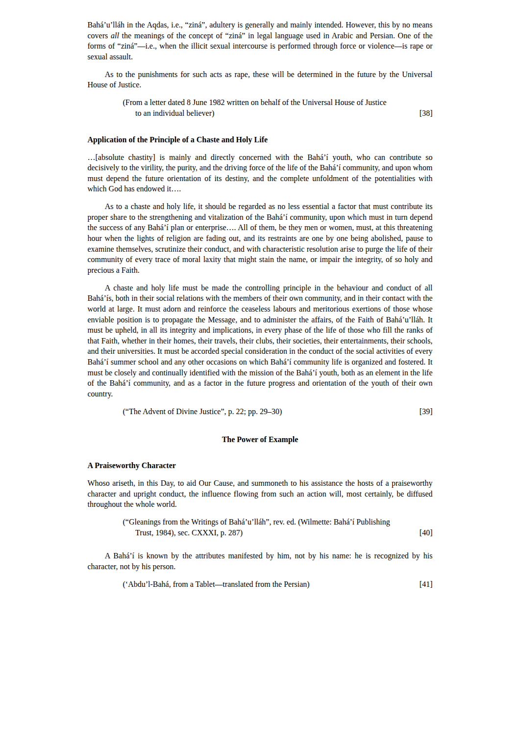Bahá’u’lláh in the Aqdas, i.e., “ziná”, adultery is generally and mainly intended. However, this by no means covers all the meanings of the concept of “ziná” in legal language used in Arabic and Persian. One of the forms of “ziná”—i.e., when the illicit sexual intercourse is performed through force or violence—is rape or sexual assault.
As to the punishments for such acts as rape, these will be determined in the future by the Universal House of Justice.
(From a letter dated 8 June 1982 written on behalf of the Universal House of Justice to an individual believer) [38]
Application of the Principle of a Chaste and Holy Life
…[absolute chastity] is mainly and directly concerned with the Bahá’í youth, who can contribute so decisively to the virility, the purity, and the driving force of the life of the Bahá’í community, and upon whom must depend the future orientation of its destiny, and the complete unfoldment of the potentialities with which God has endowed it….
As to a chaste and holy life, it should be regarded as no less essential a factor that must contribute its proper share to the strengthening and vitalization of the Bahá’í community, upon which must in turn depend the success of any Bahá’í plan or enterprise…. All of them, be they men or women, must, at this threatening hour when the lights of religion are fading out, and its restraints are one by one being abolished, pause to examine themselves, scrutinize their conduct, and with characteristic resolution arise to purge the life of their community of every trace of moral laxity that might stain the name, or impair the integrity, of so holy and precious a Faith.
A chaste and holy life must be made the controlling principle in the behaviour and conduct of all Bahá’ís, both in their social relations with the members of their own community, and in their contact with the world at large. It must adorn and reinforce the ceaseless labours and meritorious exertions of those whose enviable position is to propagate the Message, and to administer the affairs, of the Faith of Bahá’u’lláh. It must be upheld, in all its integrity and implications, in every phase of the life of those who fill the ranks of that Faith, whether in their homes, their travels, their clubs, their societies, their entertainments, their schools, and their universities. It must be accorded special consideration in the conduct of the social activities of every Bahá’í summer school and any other occasions on which Bahá’í community life is organized and fostered. It must be closely and continually identified with the mission of the Bahá’í youth, both as an element in the life of the Bahá’í community, and as a factor in the future progress and orientation of the youth of their own country.
(“The Advent of Divine Justice”, p. 22; pp. 29–30) [39]
The Power of Example
A Praiseworthy Character
Whoso ariseth, in this Day, to aid Our Cause, and summoneth to his assistance the hosts of a praiseworthy character and upright conduct, the influence flowing from such an action will, most certainly, be diffused throughout the whole world.
(“Gleanings from the Writings of Bahá’u’lláh”, rev. ed. (Wilmette: Bahá’í Publishing Trust, 1984), sec. CXXXI, p. 287) [40]
A Bahá’í is known by the attributes manifested by him, not by his name: he is recognized by his character, not by his person.
(‘Abdu’l-Bahá, from a Tablet—translated from the Persian) [41]